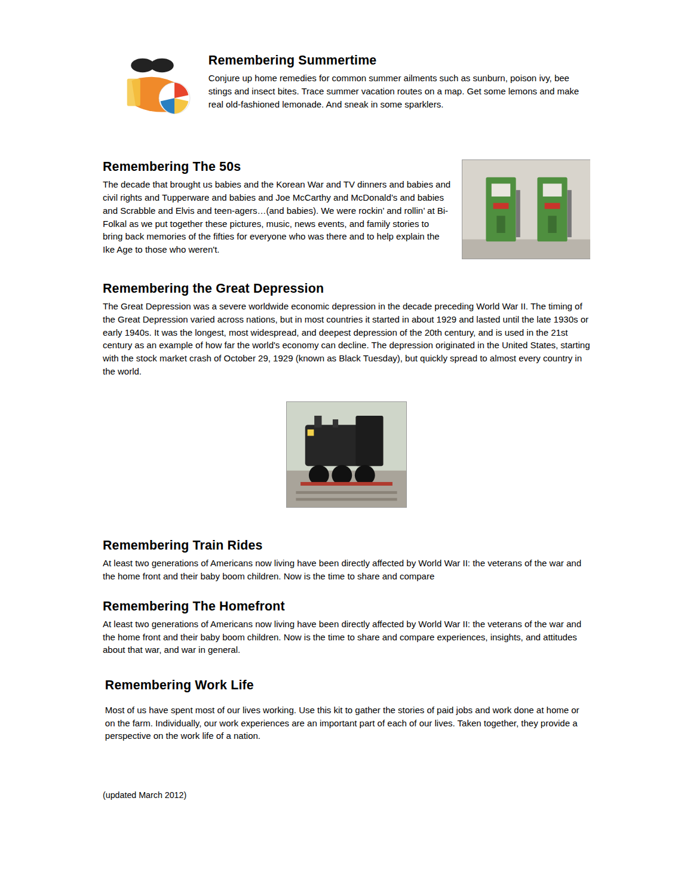Remembering Summertime
Conjure up home remedies for common summer ailments such as sunburn, poison ivy, bee stings and insect bites. Trace summer vacation routes on a map. Get some lemons and make real old-fashioned lemonade. And sneak in some sparklers.
Remembering The 50s
The decade that brought us babies and the Korean War and TV dinners and babies and civil rights and Tupperware and babies and Joe McCarthy and McDonald’s and babies and Scrabble and Elvis and teen-agers…(and babies). We were rockin’ and rollin’ at Bi-Folkal as we put together these pictures, music, news events, and family stories to bring back memories of the fifties for everyone who was there and to help explain the Ike Age to those who weren't.
Remembering the Great Depression
The Great Depression was a severe worldwide economic depression in the decade preceding World War II. The timing of the Great Depression varied across nations, but in most countries it started in about 1929 and lasted until the late 1930s or early 1940s. It was the longest, most widespread, and deepest depression of the 20th century, and is used in the 21st century as an example of how far the world's economy can decline. The depression originated in the United States, starting with the stock market crash of October 29, 1929 (known as Black Tuesday), but quickly spread to almost every country in the world.
Remembering Train Rides
At least two generations of Americans now living have been directly affected by World War II: the veterans of the war and the home front and their baby boom children. Now is the time to share and compare
Remembering The Homefront
At least two generations of Americans now living have been directly affected by World War II: the veterans of the war and the home front and their baby boom children. Now is the time to share and compare experiences, insights, and attitudes about that war, and war in general.
Remembering Work Life
Most of us have spent most of our lives working. Use this kit to gather the stories of paid jobs and work done at home or on the farm. Individually, our work experiences are an important part of each of our lives. Taken together, they provide a perspective on the work life of a nation.
(updated March 2012)